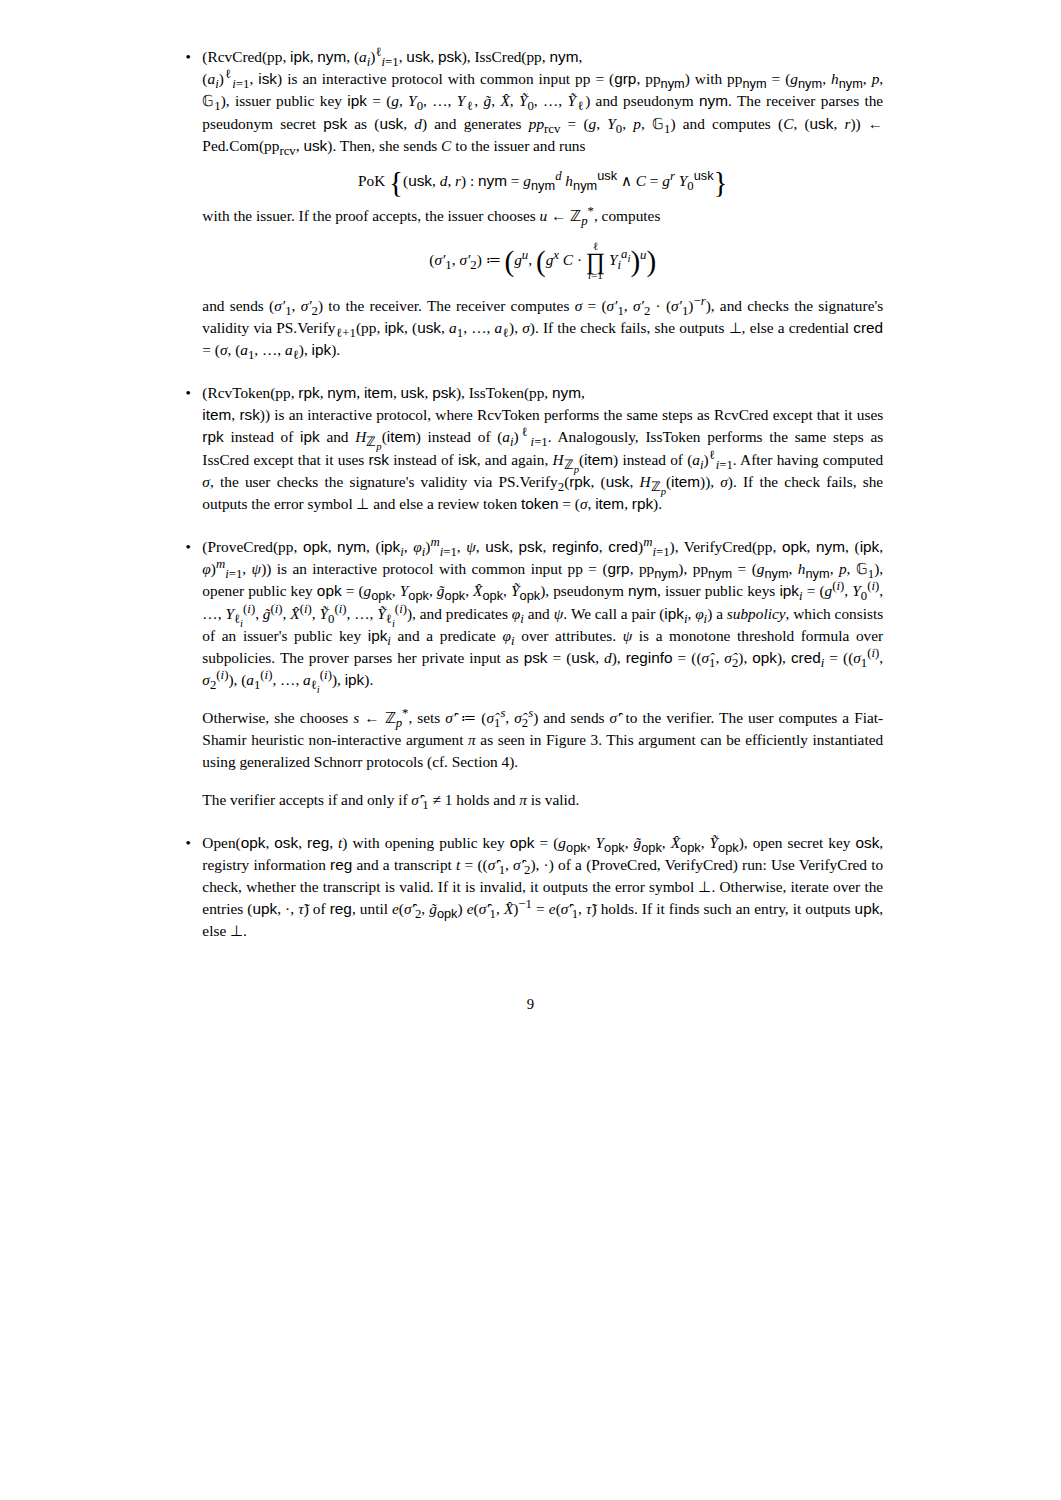(RcvCred(pp, ipk, nym, (ai)ℓi=1, usk, psk), IssCred(pp, nym,
(ai)ℓi=1, isk) is an interactive protocol with common input pp = (grp, ppnym) with ppnym = (gnym, hnym, p, 𝔾1), issuer public key ipk = (g, Y0, …, Yℓ, g̃, X̂, Ỹ0, …, Ỹℓ) and pseudonym nym. The receiver parses the pseudonym secret psk as (usk, d) and generates pprcv = (g, Y0, p, 𝔾1) and computes (C, (usk, r)) ← Ped.Com(pprcv, usk). Then, she sends C to the issuer and runs
PoK {(usk, d, r) : nym = gnymd hnymusk ∧ C = gr Y0usk}
with the issuer. If the proof accepts, the issuer chooses u ← ℤp*, computes
(σ′1, σ′2) ≔ (gu, (gx C · ℓ∏i=1 Yiai)u)
and sends (σ′1, σ′2) to the receiver. The receiver computes σ = (σ′1, σ′2 · (σ′1)−r), and checks the signature's validity via PS.Verifyℓ+1(pp, ipk, (usk, a1, …, aℓ), σ). If the check fails, she outputs ⊥, else a credential cred = (σ, (a1, …, aℓ), ipk).
(RcvToken(pp, rpk, nym, item, usk, psk), IssToken(pp, nym,
item, rsk)) is an interactive protocol, where RcvToken performs the same steps as RcvCred except that it uses rpk instead of ipk and Hℤp(item) instead of (ai)ℓi=1. Analogously, IssToken performs the same steps as IssCred except that it uses rsk instead of isk, and again, Hℤp(item) instead of (ai)ℓi=1. After having computed σ, the user checks the signature's validity via PS.Verify2(rpk, (usk, Hℤp(item)), σ). If the check fails, she outputs the error symbol ⊥ and else a review token token = (σ, item, rpk).
(ProveCred(pp, opk, nym, (ipki, φi)mi=1, ψ, usk, psk, reginfo, cred)mi=1), VerifyCred(pp, opk, nym, (ipk, φ)mi=1, ψ)) is an interactive protocol with common input pp = (grp, ppnym), ppnym = (gnym, hnym, p, 𝔾1), opener public key opk = (gopk, Yopk, g̃opk, X̂opk, Ỹopk), pseudonym nym, issuer public keys ipki = (g(i), Y0(i), …, Yℓi(i), g̃(i), X̂(i), Ỹ0(i), …, Ỹℓi(i)), and predicates φi and ψ. We call a pair (ipki, φi) a subpolicy, which consists of an issuer's public key ipki and a predicate φi over attributes. ψ is a monotone threshold formula over subpolicies. The prover parses her private input as psk = (usk, d), reginfo = ((σ̂1, σ̂2), opk), credi = ((σ1(i), σ2(i)), (a1(i), …, aℓi(i)), ipk).
Otherwise, she chooses s ← ℤp*, sets σ̂′ ≔ (σ̂1s, σ̂2s) and sends σ̂′ to the verifier. The user computes a Fiat-Shamir heuristic non-interactive argument π as seen in Figure 3. This argument can be efficiently instantiated using generalized Schnorr protocols (cf. Section 4).
The verifier accepts if and only if σ̂′1 ≠ 1 holds and π is valid.
Open(opk, osk, reg, t) with opening public key opk = (gopk, Yopk, g̃opk, X̂opk, Ỹopk), open secret key osk, registry information reg and a transcript t = ((σ̂′1, σ̂′2), ·) of a (ProveCred, VerifyCred) run: Use VerifyCred to check, whether the transcript is valid. If it is invalid, it outputs the error symbol ⊥. Otherwise, iterate over the entries (upk, ·, τ̃) of reg, until e(σ̂′2, g̃opk) e(σ̂′1, X̂)−1 = e(σ̂′1, τ̃) holds. If it finds such an entry, it outputs upk, else ⊥.
9